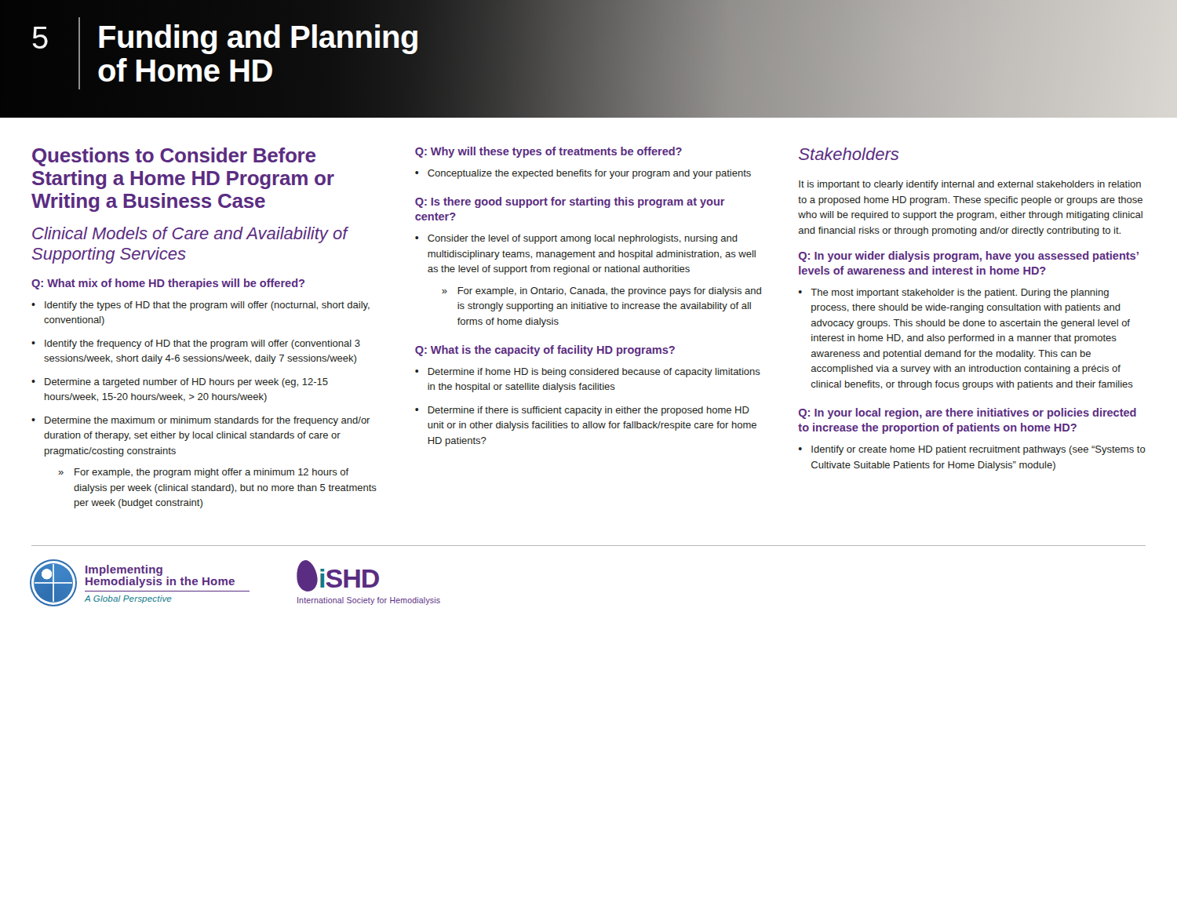5
Funding and Planningof Home HD
Questions to Consider Before Starting a Home HD Program or Writing a Business Case
Clinical Models of Care and Availability of Supporting Services
Q: What mix of home HD therapies will be offered?
Identify the types of HD that the program will offer (nocturnal, short daily, conventional)
Identify the frequency of HD that the program will offer (conventional 3 sessions/week, short daily 4-6 sessions/week, daily 7 sessions/week)
Determine a targeted number of HD hours per week (eg, 12-15 hours/week, 15-20 hours/week, > 20 hours/week)
Determine the maximum or minimum standards for the frequency and/or duration of therapy, set either by local clinical standards of care or pragmatic/costing constraints
For example, the program might offer a minimum 12 hours of dialysis per week (clinical standard), but no more than 5 treatments per week (budget constraint)
Q: Why will these types of treatments be offered?
Conceptualize the expected benefits for your program and your patients
Q: Is there good support for starting this program at your center?
Consider the level of support among local nephrologists, nursing and multidisciplinary teams, management and hospital administration, as well as the level of support from regional or national authorities
For example, in Ontario, Canada, the province pays for dialysis and is strongly supporting an initiative to increase the availability of all forms of home dialysis
Q: What is the capacity of facility HD programs?
Determine if home HD is being considered because of capacity limitations in the hospital or satellite dialysis facilities
Determine if there is sufficient capacity in either the proposed home HD unit or in other dialysis facilities to allow for fallback/respite care for home HD patients?
Stakeholders
It is important to clearly identify internal and external stakeholders in relation to a proposed home HD program. These specific people or groups are those who will be required to support the program, either through mitigating clinical and financial risks or through promoting and/or directly contributing to it.
Q: In your wider dialysis program, have you assessed patients’ levels of awareness and interest in home HD?
The most important stakeholder is the patient. During the planning process, there should be wide-ranging consultation with patients and advocacy groups. This should be done to ascertain the general level of interest in home HD, and also performed in a manner that promotes awareness and potential demand for the modality. This can be accomplished via a survey with an introduction containing a précis of clinical benefits, or through focus groups with patients and their families
Q: In your local region, are there initiatives or policies directed to increase the proportion of patients on home HD?
Identify or create home HD patient recruitment pathways (see “Systems to Cultivate Suitable Patients for Home Dialysis” module)
Implementing
Hemodialysis in the Home
A Global Perspective
i SHD
International Society for Hemodialysis